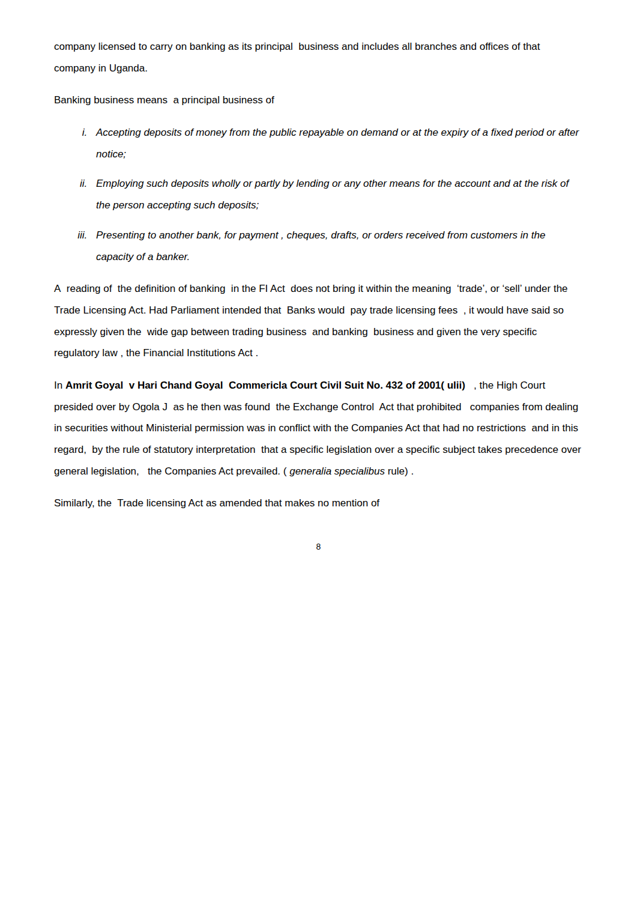company licensed to carry on banking as its principal business and includes all branches and offices of that company in Uganda.
Banking business means a principal business of
Accepting deposits of money from the public repayable on demand or at the expiry of a fixed period or after notice;
Employing such deposits wholly or partly by lending or any other means for the account and at the risk of the person accepting such deposits;
Presenting to another bank, for payment , cheques, drafts, or orders received from customers in the capacity of a banker.
A reading of the definition of banking in the FI Act does not bring it within the meaning ‘trade’, or ‘sell’ under the Trade Licensing Act. Had Parliament intended that Banks would pay trade licensing fees , it would have said so expressly given the wide gap between trading business and banking business and given the very specific regulatory law , the Financial Institutions Act .
In Amrit Goyal v Hari Chand Goyal Commericla Court Civil Suit No. 432 of 2001( ulii) , the High Court presided over by Ogola J as he then was found the Exchange Control Act that prohibited companies from dealing in securities without Ministerial permission was in conflict with the Companies Act that had no restrictions and in this regard, by the rule of statutory interpretation that a specific legislation over a specific subject takes precedence over general legislation, the Companies Act prevailed. ( generalia specialibus rule) .
Similarly, the Trade licensing Act as amended that makes no mention of
8